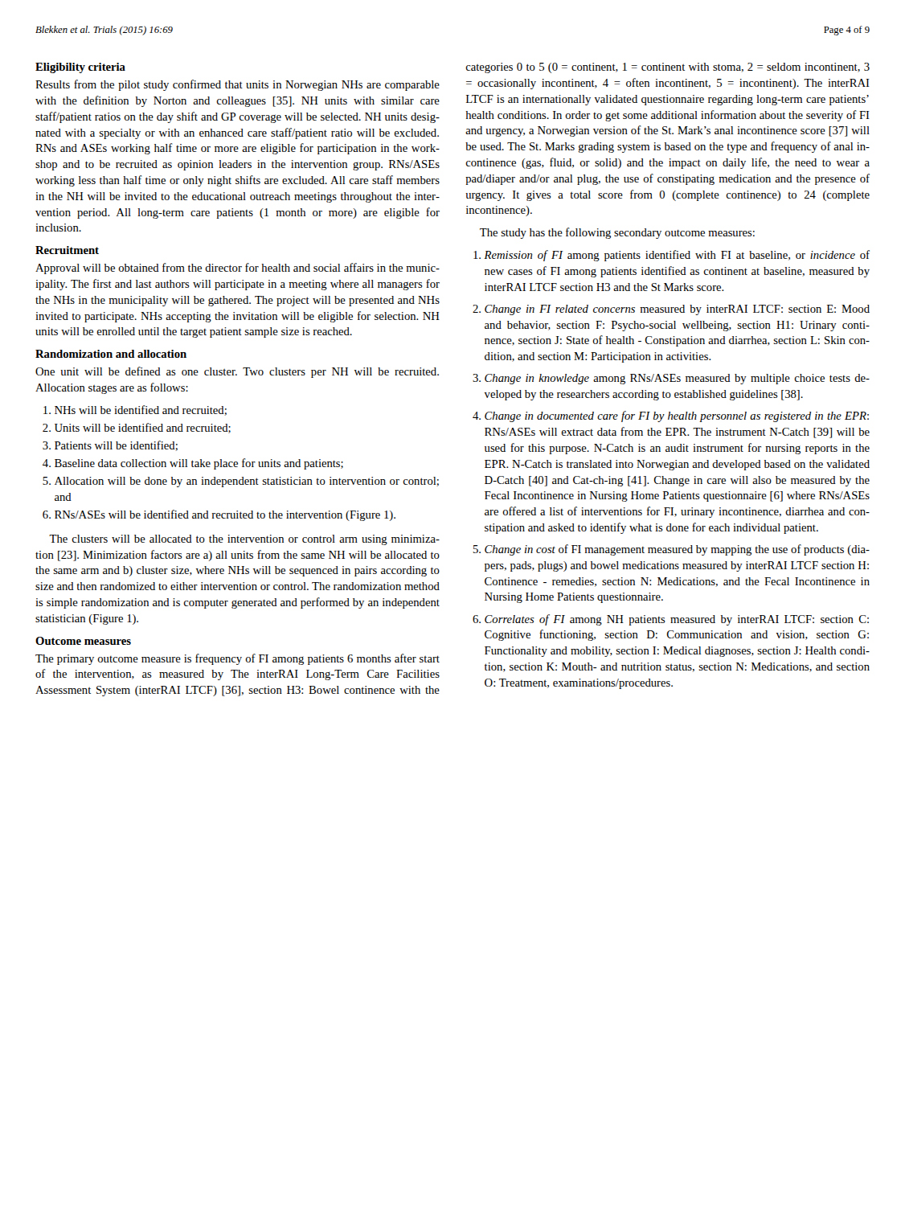Blekken et al. Trials (2015) 16:69
Page 4 of 9
Eligibility criteria
Results from the pilot study confirmed that units in Norwegian NHs are comparable with the definition by Norton and colleagues [35]. NH units with similar care staff/patient ratios on the day shift and GP coverage will be selected. NH units designated with a specialty or with an enhanced care staff/patient ratio will be excluded. RNs and ASEs working half time or more are eligible for participation in the workshop and to be recruited as opinion leaders in the intervention group. RNs/ASEs working less than half time or only night shifts are excluded. All care staff members in the NH will be invited to the educational outreach meetings throughout the intervention period. All long-term care patients (1 month or more) are eligible for inclusion.
Recruitment
Approval will be obtained from the director for health and social affairs in the municipality. The first and last authors will participate in a meeting where all managers for the NHs in the municipality will be gathered. The project will be presented and NHs invited to participate. NHs accepting the invitation will be eligible for selection. NH units will be enrolled until the target patient sample size is reached.
Randomization and allocation
One unit will be defined as one cluster. Two clusters per NH will be recruited. Allocation stages are as follows:
NHs will be identified and recruited;
Units will be identified and recruited;
Patients will be identified;
Baseline data collection will take place for units and patients;
Allocation will be done by an independent statistician to intervention or control; and
RNs/ASEs will be identified and recruited to the intervention (Figure 1).
The clusters will be allocated to the intervention or control arm using minimization [23]. Minimization factors are a) all units from the same NH will be allocated to the same arm and b) cluster size, where NHs will be sequenced in pairs according to size and then randomized to either intervention or control. The randomization method is simple randomization and is computer generated and performed by an independent statistician (Figure 1).
Outcome measures
The primary outcome measure is frequency of FI among patients 6 months after start of the intervention, as measured by The interRAI Long-Term Care Facilities Assessment System (interRAI LTCF) [36], section H3: Bowel continence with the categories 0 to 5 (0 = continent, 1 = continent with stoma, 2 = seldom incontinent, 3 = occasionally incontinent, 4 = often incontinent, 5 = incontinent). The interRAI LTCF is an internationally validated questionnaire regarding long-term care patients’ health conditions. In order to get some additional information about the severity of FI and urgency, a Norwegian version of the St. Mark’s anal incontinence score [37] will be used. The St. Marks grading system is based on the type and frequency of anal incontinence (gas, fluid, or solid) and the impact on daily life, the need to wear a pad/diaper and/or anal plug, the use of constipating medication and the presence of urgency. It gives a total score from 0 (complete continence) to 24 (complete incontinence).
The study has the following secondary outcome measures:
Remission of FI among patients identified with FI at baseline, or incidence of new cases of FI among patients identified as continent at baseline, measured by interRAI LTCF section H3 and the St Marks score.
Change in FI related concerns measured by interRAI LTCF: section E: Mood and behavior, section F: Psycho-social wellbeing, section H1: Urinary continence, section J: State of health - Constipation and diarrhea, section L: Skin condition, and section M: Participation in activities.
Change in knowledge among RNs/ASEs measured by multiple choice tests developed by the researchers according to established guidelines [38].
Change in documented care for FI by health personnel as registered in the EPR: RNs/ASEs will extract data from the EPR. The instrument N-Catch [39] will be used for this purpose. N-Catch is an audit instrument for nursing reports in the EPR. N-Catch is translated into Norwegian and developed based on the validated D-Catch [40] and Cat-ch-ing [41]. Change in care will also be measured by the Fecal Incontinence in Nursing Home Patients questionnaire [6] where RNs/ASEs are offered a list of interventions for FI, urinary incontinence, diarrhea and constipation and asked to identify what is done for each individual patient.
Change in cost of FI management measured by mapping the use of products (diapers, pads, plugs) and bowel medications measured by interRAI LTCF section H: Continence - remedies, section N: Medications, and the Fecal Incontinence in Nursing Home Patients questionnaire.
Correlates of FI among NH patients measured by interRAI LTCF: section C: Cognitive functioning, section D: Communication and vision, section G: Functionality and mobility, section I: Medical diagnoses, section J: Health condition, section K: Mouth- and nutrition status, section N: Medications, and section O: Treatment, examinations/procedures.